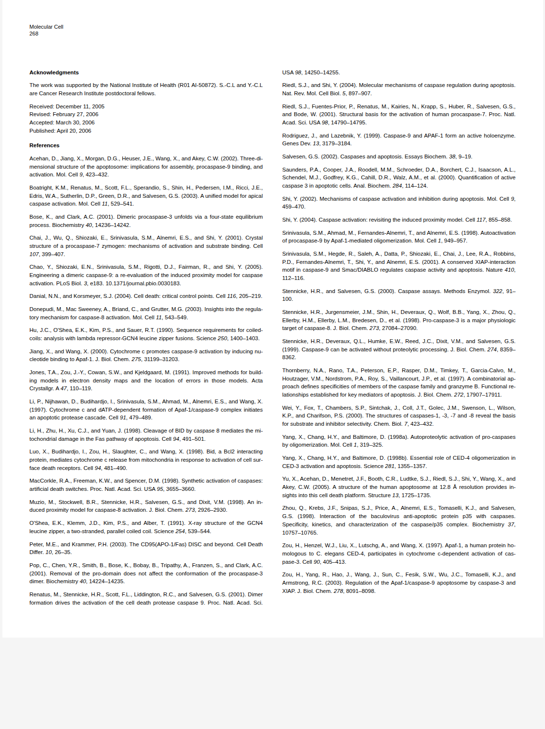Molecular Cell
268
Acknowledgments
The work was supported by the National Institute of Health (R01 AI-50872). S.-C.L and Y.-C.L are Cancer Research Institute postdoctoral fellows.
Received: December 11, 2005
Revised: February 27, 2006
Accepted: March 30, 2006
Published: April 20, 2006
References
Acehan, D., Jiang, X., Morgan, D.G., Heuser, J.E., Wang, X., and Akey, C.W. (2002). Three-dimensional structure of the apoptosome: implications for assembly, procaspase-9 binding, and activation. Mol. Cell 9, 423–432.
Boatright, K.M., Renatus, M., Scott, F.L., Sperandio, S., Shin, H., Pedersen, I.M., Ricci, J.E., Edris, W.A., Sutherlin, D.P., Green, D.R., and Salvesen, G.S. (2003). A unified model for apical caspase activation. Mol. Cell 11, 529–541.
Bose, K., and Clark, A.C. (2001). Dimeric procaspase-3 unfolds via a four-state equilibrium process. Biochemistry 40, 14236–14242.
Chai, J., Wu, Q., Shiozaki, E., Srinivasula, S.M., Alnemri, E.S., and Shi, Y. (2001). Crystal structure of a procaspase-7 zymogen: mechanisms of activation and substrate binding. Cell 107, 399–407.
Chao, Y., Shiozaki, E.N., Srinivasula, S.M., Rigotti, D.J., Fairman, R., and Shi, Y. (2005). Engineering a dimeric caspase-9: a re-evaluation of the induced proximity model for caspase activation. PLoS Biol. 3, e183. 10.1371/journal.pbio.0030183.
Danial, N.N., and Korsmeyer, S.J. (2004). Cell death: critical control points. Cell 116, 205–219.
Donepudi, M., Mac Sweeney, A., Briand, C., and Grutter, M.G. (2003). Insights into the regulatory mechanism for caspase-8 activation. Mol. Cell 11, 543–549.
Hu, J.C., O'Shea, E.K., Kim, P.S., and Sauer, R.T. (1990). Sequence requirements for coiled-coils: analysis with lambda repressor-GCN4 leucine zipper fusions. Science 250, 1400–1403.
Jiang, X., and Wang, X. (2000). Cytochrome c promotes caspase-9 activation by inducing nucleotide binding to Apaf-1. J. Biol. Chem. 275, 31199–31203.
Jones, T.A., Zou, J.-Y., Cowan, S.W., and Kjeldgaard, M. (1991). Improved methods for building models in electron density maps and the location of errors in those models. Acta Crystallgr. A 47, 110–119.
Li, P., Nijhawan, D., Budihardjo, I., Srinivasula, S.M., Ahmad, M., Alnemri, E.S., and Wang, X. (1997). Cytochrome c and dATP-dependent formation of Apaf-1/caspase-9 complex initiates an apoptotic protease cascade. Cell 91, 479–489.
Li, H., Zhu, H., Xu, C.J., and Yuan, J. (1998). Cleavage of BID by caspase 8 mediates the mitochondrial damage in the Fas pathway of apoptosis. Cell 94, 491–501.
Luo, X., Budihardjo, I., Zou, H., Slaughter, C., and Wang, X. (1998). Bid, a Bcl2 interacting protein, mediates cytochrome c release from mitochondria in response to activation of cell surface death receptors. Cell 94, 481–490.
MacCorkle, R.A., Freeman, K.W., and Spencer, D.M. (1998). Synthetic activation of caspases: artificial death switches. Proc. Natl. Acad. Sci. USA 95, 3655–3660.
Muzio, M., Stockwell, B.R., Stennicke, H.R., Salvesen, G.S., and Dixit, V.M. (1998). An induced proximity model for caspase-8 activation. J. Biol. Chem. 273, 2926–2930.
O'Shea, E.K., Klemm, J.D., Kim, P.S., and Alber, T. (1991). X-ray structure of the GCN4 leucine zipper, a two-stranded, parallel coiled coil. Science 254, 539–544.
Peter, M.E., and Krammer, P.H. (2003). The CD95(APO-1/Fas) DISC and beyond. Cell Death Differ. 10, 26–35.
Pop, C., Chen, Y.R., Smith, B., Bose, K., Bobay, B., Tripathy, A., Franzen, S., and Clark, A.C. (2001). Removal of the pro-domain does not affect the conformation of the procaspase-3 dimer. Biochemistry 40, 14224–14235.
Renatus, M., Stennicke, H.R., Scott, F.L., Liddington, R.C., and Salvesen, G.S. (2001). Dimer formation drives the activation of the cell death protease caspase 9. Proc. Natl. Acad. Sci. USA 98, 14250–14255.
Riedl, S.J., and Shi, Y. (2004). Molecular mechanisms of caspase regulation during apoptosis. Nat. Rev. Mol. Cell Biol. 5, 897–907.
Riedl, S.J., Fuentes-Prior, P., Renatus, M., Kairies, N., Krapp, S., Huber, R., Salvesen, G.S., and Bode, W. (2001). Structural basis for the activation of human procaspase-7. Proc. Natl. Acad. Sci. USA 98, 14790–14795.
Rodriguez, J., and Lazebnik, Y. (1999). Caspase-9 and APAF-1 form an active holoenzyme. Genes Dev. 13, 3179–3184.
Salvesen, G.S. (2002). Caspases and apoptosis. Essays Biochem. 38, 9–19.
Saunders, P.A., Cooper, J.A., Roodell, M.M., Schroeder, D.A., Borchert, C.J., Isaacson, A.L., Schendel, M.J., Godfrey, K.G., Cahill, D.R., Walz, A.M., et al. (2000). Quantification of active caspase 3 in apoptotic cells. Anal. Biochem. 284, 114–124.
Shi, Y. (2002). Mechanisms of caspase activation and inhibition during apoptosis. Mol. Cell 9, 459–470.
Shi, Y. (2004). Caspase activation: revisiting the induced proximity model. Cell 117, 855–858.
Srinivasula, S.M., Ahmad, M., Fernandes-Alnemri, T., and Alnemri, E.S. (1998). Autoactivation of procaspase-9 by Apaf-1-mediated oligomerization. Mol. Cell 1, 949–957.
Srinivasula, S.M., Hegde, R., Saleh, A., Datta, P., Shiozaki, E., Chai, J., Lee, R.A., Robbins, P.D., Fernandes-Alnemri, T., Shi, Y., and Alnemri, E.S. (2001). A conserved XIAP-interaction motif in caspase-9 and Smac/DIABLO regulates caspase activity and apoptosis. Nature 410, 112–116.
Stennicke, H.R., and Salvesen, G.S. (2000). Caspase assays. Methods Enzymol. 322, 91–100.
Stennicke, H.R., Jurgensmeier, J.M., Shin, H., Deveraux, Q., Wolf, B.B., Yang, X., Zhou, Q., Ellerby, H.M., Ellerby, L.M., Bredesen, D., et al. (1998). Pro-caspase-3 is a major physiologic target of caspase-8. J. Biol. Chem. 273, 27084–27090.
Stennicke, H.R., Deveraux, Q.L., Humke, E.W., Reed, J.C., Dixit, V.M., and Salvesen, G.S. (1999). Caspase-9 can be activated without proteolytic processing. J. Biol. Chem. 274, 8359–8362.
Thornberry, N.A., Rano, T.A., Peterson, E.P., Rasper, D.M., Timkey, T., Garcia-Calvo, M., Houtzager, V.M., Nordstrom, P.A., Roy, S., Vaillancourt, J.P., et al. (1997). A combinatorial approach defines specificities of members of the caspase family and granzyme B. Functional relationships established for key mediators of apoptosis. J. Biol. Chem. 272, 17907–17911.
Wei, Y., Fox, T., Chambers, S.P., Sintchak, J., Coll, J.T., Golec, J.M., Swenson, L., Wilson, K.P., and Charifson, P.S. (2000). The structures of caspases-1, -3, -7 and -8 reveal the basis for substrate and inhibitor selectivity. Chem. Biol. 7, 423–432.
Yang, X., Chang, H.Y., and Baltimore, D. (1998a). Autoproteolytic activation of pro-caspases by oligomerization. Mol. Cell 1, 319–325.
Yang, X., Chang, H.Y., and Baltimore, D. (1998b). Essential role of CED-4 oligomerization in CED-3 activation and apoptosis. Science 281, 1355–1357.
Yu, X., Acehan, D., Menetret, J.F., Booth, C.R., Ludtke, S.J., Riedl, S.J., Shi, Y., Wang, X., and Akey, C.W. (2005). A structure of the human apoptosome at 12.8 Å resolution provides insights into this cell death platform. Structure 13, 1725–1735.
Zhou, Q., Krebs, J.F., Snipas, S.J., Price, A., Alnemri, E.S., Tomaselli, K.J., and Salvesen, G.S. (1998). Interaction of the baculovirus anti-apoptotic protein p35 with caspases. Specificity, kinetics, and characterization of the caspase/p35 complex. Biochemistry 37, 10757–10765.
Zou, H., Henzel, W.J., Liu, X., Lutschg, A., and Wang, X. (1997). Apaf-1, a human protein homologous to C. elegans CED-4, participates in cytochrome c-dependent activation of caspase-3. Cell 90, 405–413.
Zou, H., Yang, R., Hao, J., Wang, J., Sun, C., Fesik, S.W., Wu, J.C., Tomaselli, K.J., and Armstrong, R.C. (2003). Regulation of the Apaf-1/caspase-9 apoptosome by caspase-3 and XIAP. J. Biol. Chem. 278, 8091–8098.